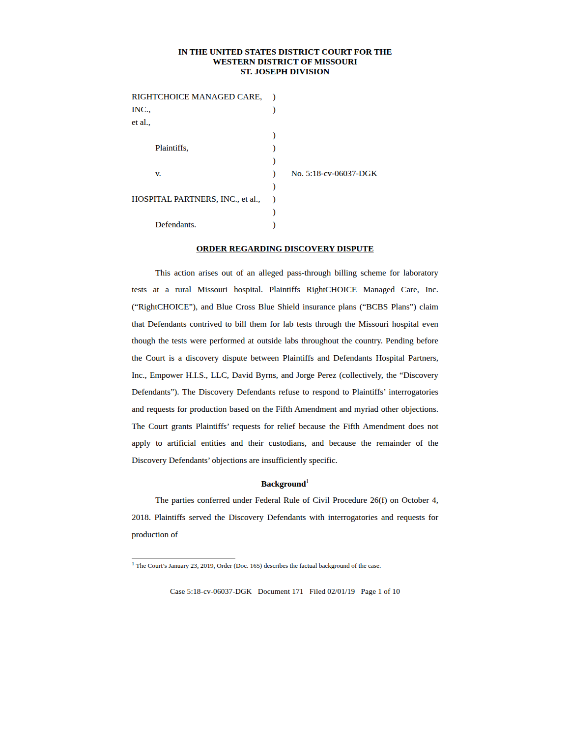IN THE UNITED STATES DISTRICT COURT FOR THE
WESTERN DISTRICT OF MISSOURI
ST. JOSEPH DIVISION
| RIGHTCHOICE MANAGED CARE, INC., et al., | ) ) | |
| | ) | |
| Plaintiffs, | ) | |
| | ) | |
| v. | ) | No. 5:18-cv-06037-DGK |
| | ) | |
| HOSPITAL PARTNERS, INC., et al., | ) | |
| | ) | |
| Defendants. | ) | |
ORDER REGARDING DISCOVERY DISPUTE
This action arises out of an alleged pass-through billing scheme for laboratory tests at a rural Missouri hospital. Plaintiffs RightCHOICE Managed Care, Inc. (“RightCHOICE”), and Blue Cross Blue Shield insurance plans (“BCBS Plans”) claim that Defendants contrived to bill them for lab tests through the Missouri hospital even though the tests were performed at outside labs throughout the country. Pending before the Court is a discovery dispute between Plaintiffs and Defendants Hospital Partners, Inc., Empower H.I.S., LLC, David Byrns, and Jorge Perez (collectively, the “Discovery Defendants”). The Discovery Defendants refuse to respond to Plaintiffs’ interrogatories and requests for production based on the Fifth Amendment and myriad other objections. The Court grants Plaintiffs’ requests for relief because the Fifth Amendment does not apply to artificial entities and their custodians, and because the remainder of the Discovery Defendants’ objections are insufficiently specific.
Background1
The parties conferred under Federal Rule of Civil Procedure 26(f) on October 4, 2018. Plaintiffs served the Discovery Defendants with interrogatories and requests for production of
1 The Court’s January 23, 2019, Order (Doc. 165) describes the factual background of the case.
Case 5:18-cv-06037-DGK Document 171 Filed 02/01/19 Page 1 of 10